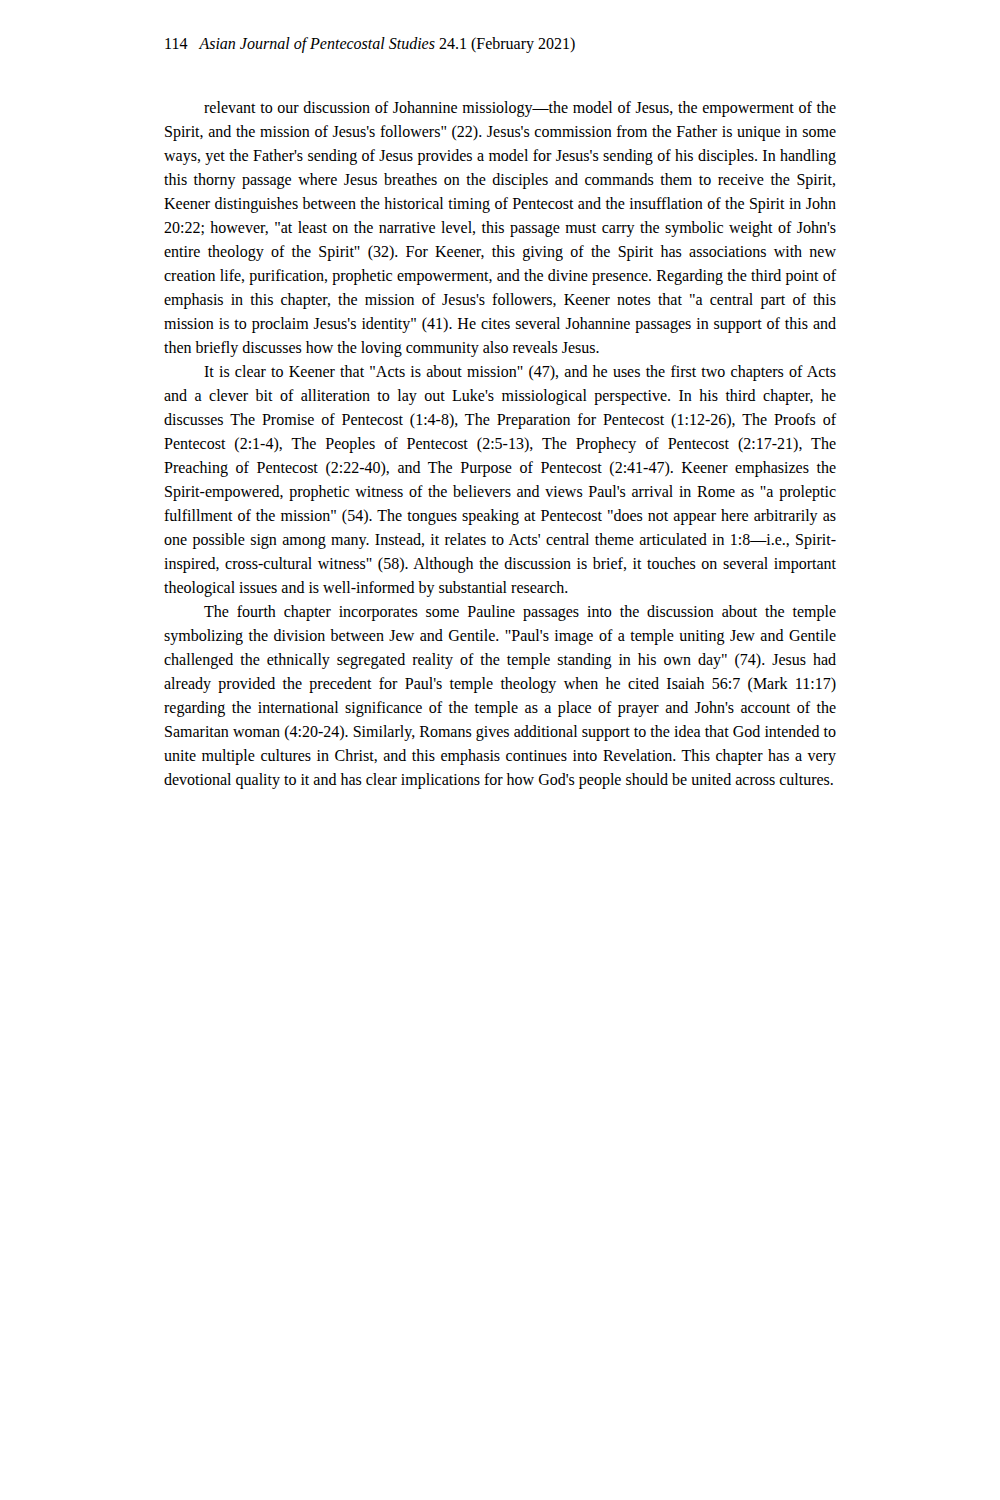114 Asian Journal of Pentecostal Studies 24.1 (February 2021)
relevant to our discussion of Johannine missiology—the model of Jesus, the empowerment of the Spirit, and the mission of Jesus's followers" (22). Jesus's commission from the Father is unique in some ways, yet the Father's sending of Jesus provides a model for Jesus's sending of his disciples. In handling this thorny passage where Jesus breathes on the disciples and commands them to receive the Spirit, Keener distinguishes between the historical timing of Pentecost and the insufflation of the Spirit in John 20:22; however, "at least on the narrative level, this passage must carry the symbolic weight of John's entire theology of the Spirit" (32). For Keener, this giving of the Spirit has associations with new creation life, purification, prophetic empowerment, and the divine presence. Regarding the third point of emphasis in this chapter, the mission of Jesus's followers, Keener notes that "a central part of this mission is to proclaim Jesus's identity" (41). He cites several Johannine passages in support of this and then briefly discusses how the loving community also reveals Jesus.
It is clear to Keener that "Acts is about mission" (47), and he uses the first two chapters of Acts and a clever bit of alliteration to lay out Luke's missiological perspective. In his third chapter, he discusses The Promise of Pentecost (1:4-8), The Preparation for Pentecost (1:12-26), The Proofs of Pentecost (2:1-4), The Peoples of Pentecost (2:5-13), The Prophecy of Pentecost (2:17-21), The Preaching of Pentecost (2:22-40), and The Purpose of Pentecost (2:41-47). Keener emphasizes the Spirit-empowered, prophetic witness of the believers and views Paul's arrival in Rome as "a proleptic fulfillment of the mission" (54). The tongues speaking at Pentecost "does not appear here arbitrarily as one possible sign among many. Instead, it relates to Acts' central theme articulated in 1:8—i.e., Spirit-inspired, cross-cultural witness" (58). Although the discussion is brief, it touches on several important theological issues and is well-informed by substantial research.
The fourth chapter incorporates some Pauline passages into the discussion about the temple symbolizing the division between Jew and Gentile. "Paul's image of a temple uniting Jew and Gentile challenged the ethnically segregated reality of the temple standing in his own day" (74). Jesus had already provided the precedent for Paul's temple theology when he cited Isaiah 56:7 (Mark 11:17) regarding the international significance of the temple as a place of prayer and John's account of the Samaritan woman (4:20-24). Similarly, Romans gives additional support to the idea that God intended to unite multiple cultures in Christ, and this emphasis continues into Revelation. This chapter has a very devotional quality to it and has clear implications for how God's people should be united across cultures.